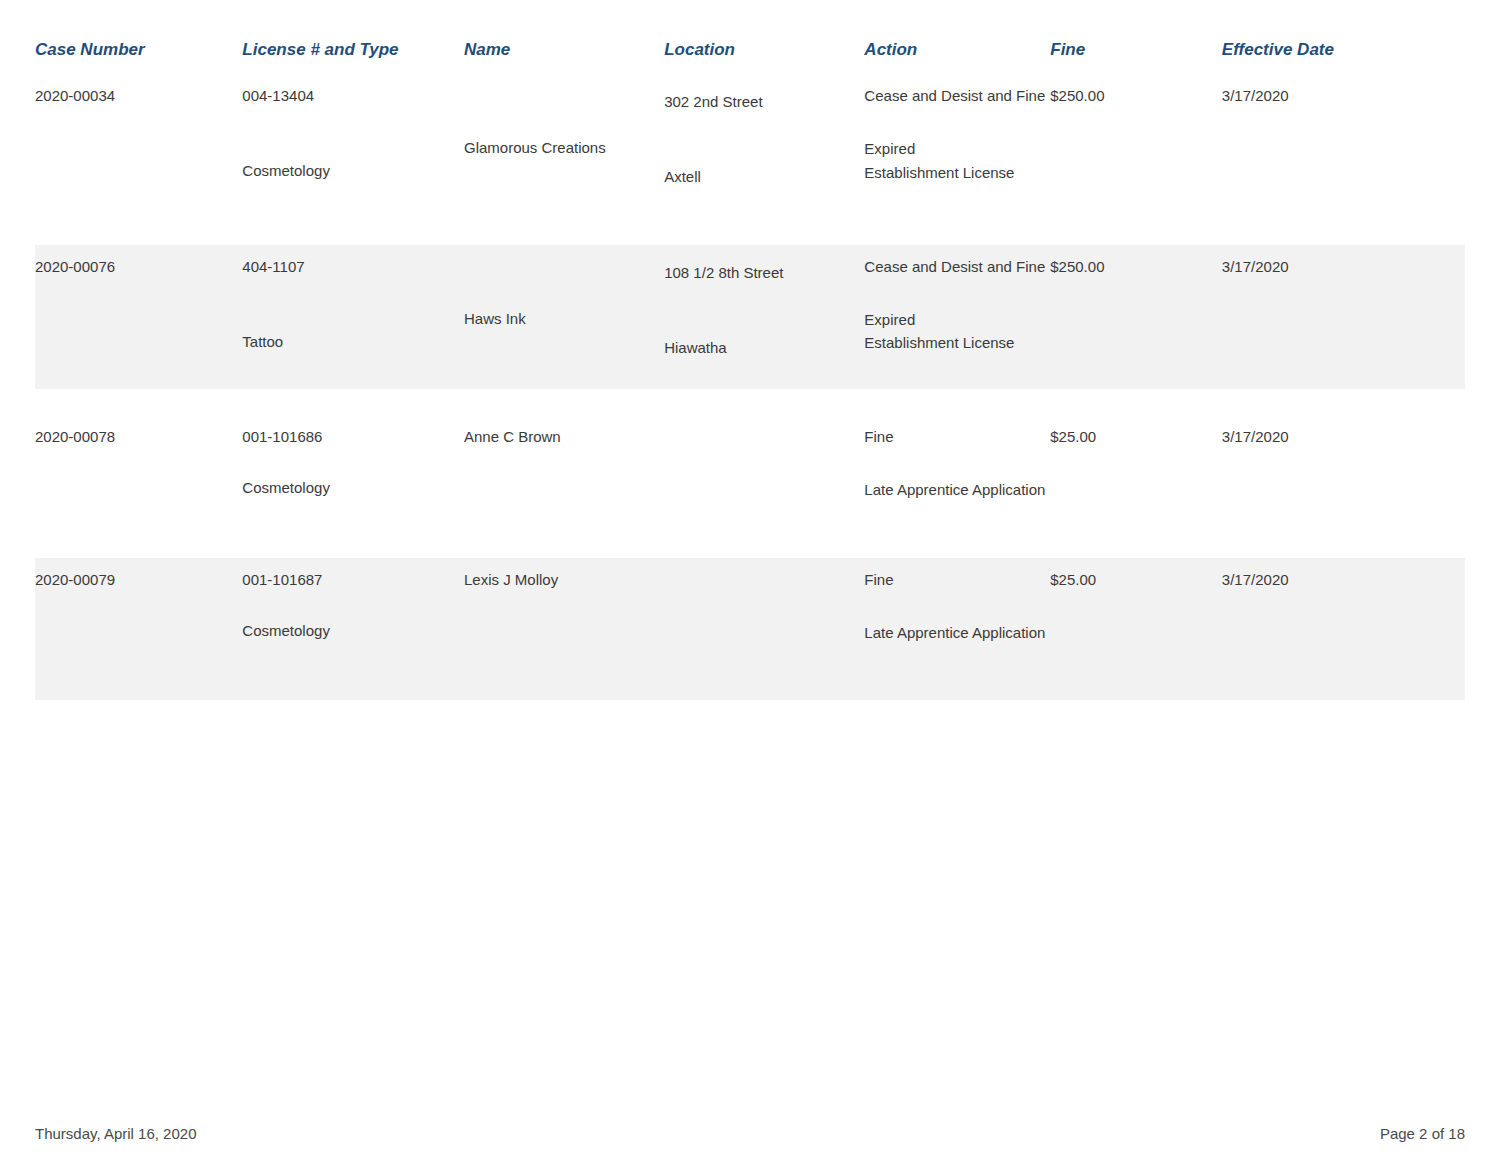| Case Number | License # and Type | Name | Location | Action | Fine | Effective Date |
| --- | --- | --- | --- | --- | --- | --- |
| 2020-00034 | 004-13404 Cosmetology | Glamorous Creations | 302 2nd Street Axtell | Cease and Desist and Fine Expired Establishment License | $250.00 | 3/17/2020 |
| 2020-00076 | 404-1107 Tattoo | Haws Ink | 108 1/2 8th Street Hiawatha | Cease and Desist and Fine Expired Establishment License | $250.00 | 3/17/2020 |
| 2020-00078 | 001-101686 Cosmetology | Anne C Brown | | Fine Late Apprentice Application | $25.00 | 3/17/2020 |
| 2020-00079 | 001-101687 Cosmetology | Lexis J Molloy | | Fine Late Apprentice Application | $25.00 | 3/17/2020 |
Thursday, April 16, 2020
Page 2 of 18